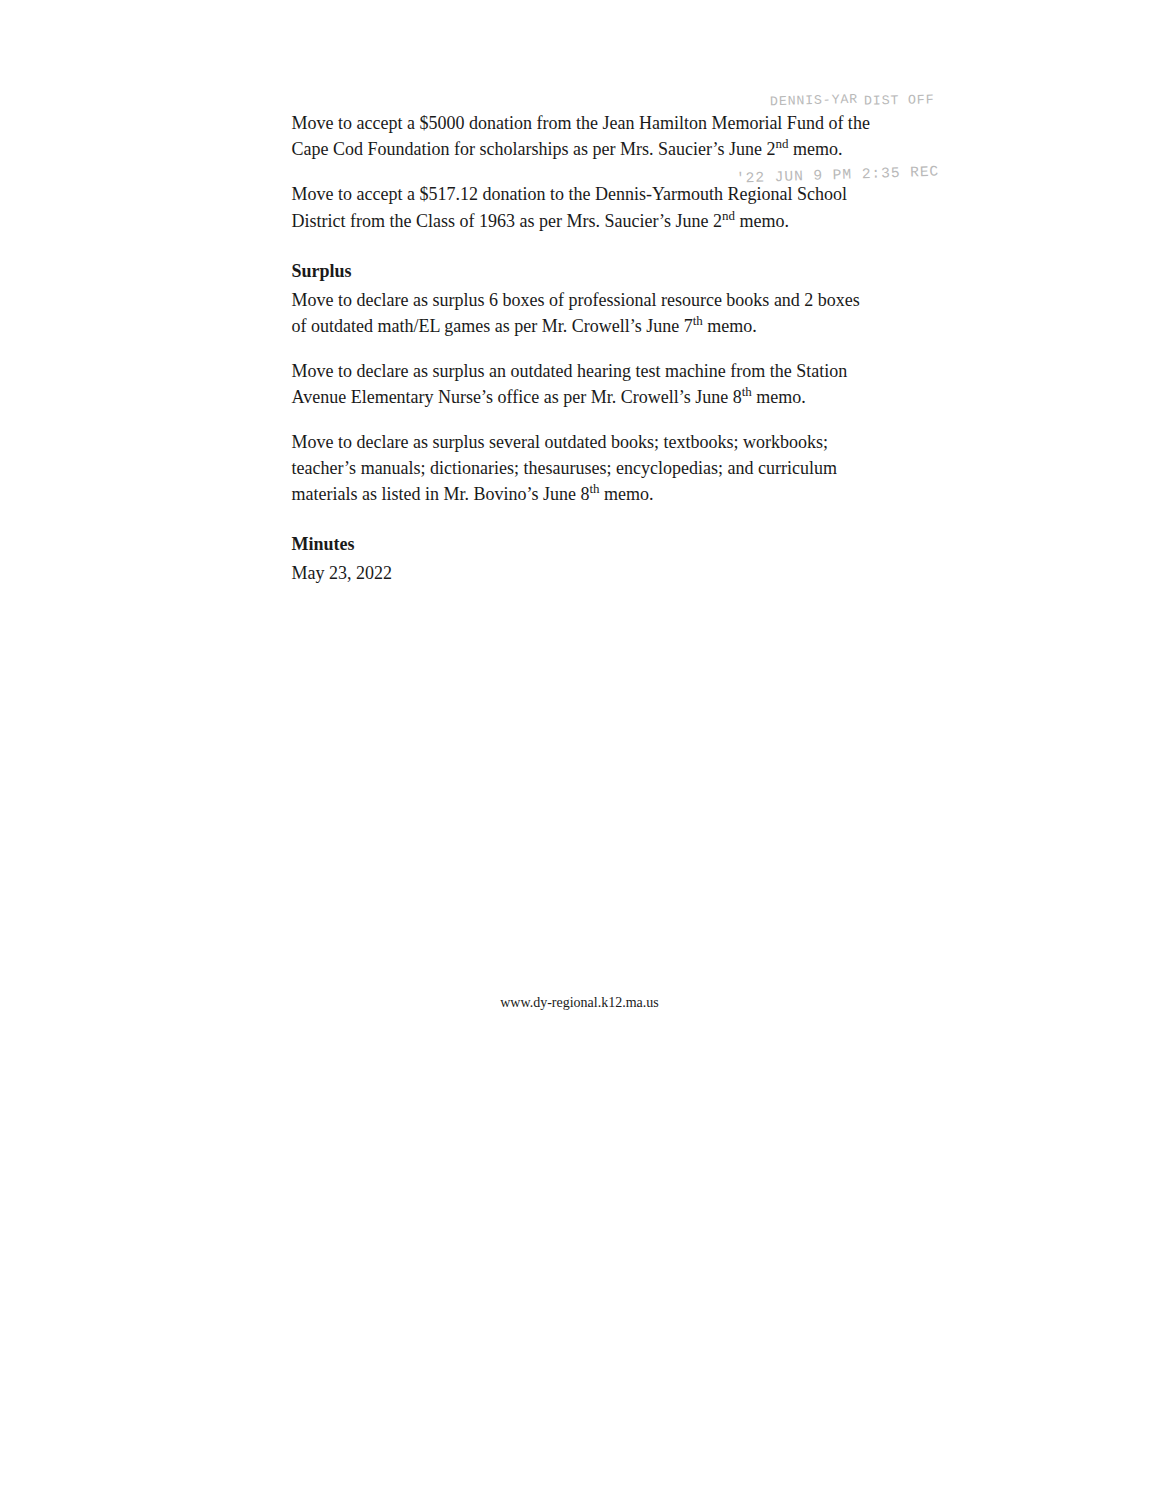DENNIS-YAR
DIST OFF
'22 JUN 9 PM 2:35 REC
Move to accept a $5000 donation from the Jean Hamilton Memorial Fund of the Cape Cod Foundation for scholarships as per Mrs. Saucier’s June 2nd memo.
Move to accept a $517.12 donation to the Dennis-Yarmouth Regional School District from the Class of 1963 as per Mrs. Saucier’s June 2nd memo.
Surplus
Move to declare as surplus 6 boxes of professional resource books and 2 boxes of outdated math/EL games as per Mr. Crowell’s June 7th memo.
Move to declare as surplus an outdated hearing test machine from the Station Avenue Elementary Nurse’s office as per Mr. Crowell’s June 8th memo.
Move to declare as surplus several outdated books; textbooks; workbooks; teacher’s manuals; dictionaries; thesauruses; encyclopedias; and curriculum materials as listed in Mr. Bovino’s June 8th memo.
Minutes
May 23, 2022
www.dy-regional.k12.ma.us